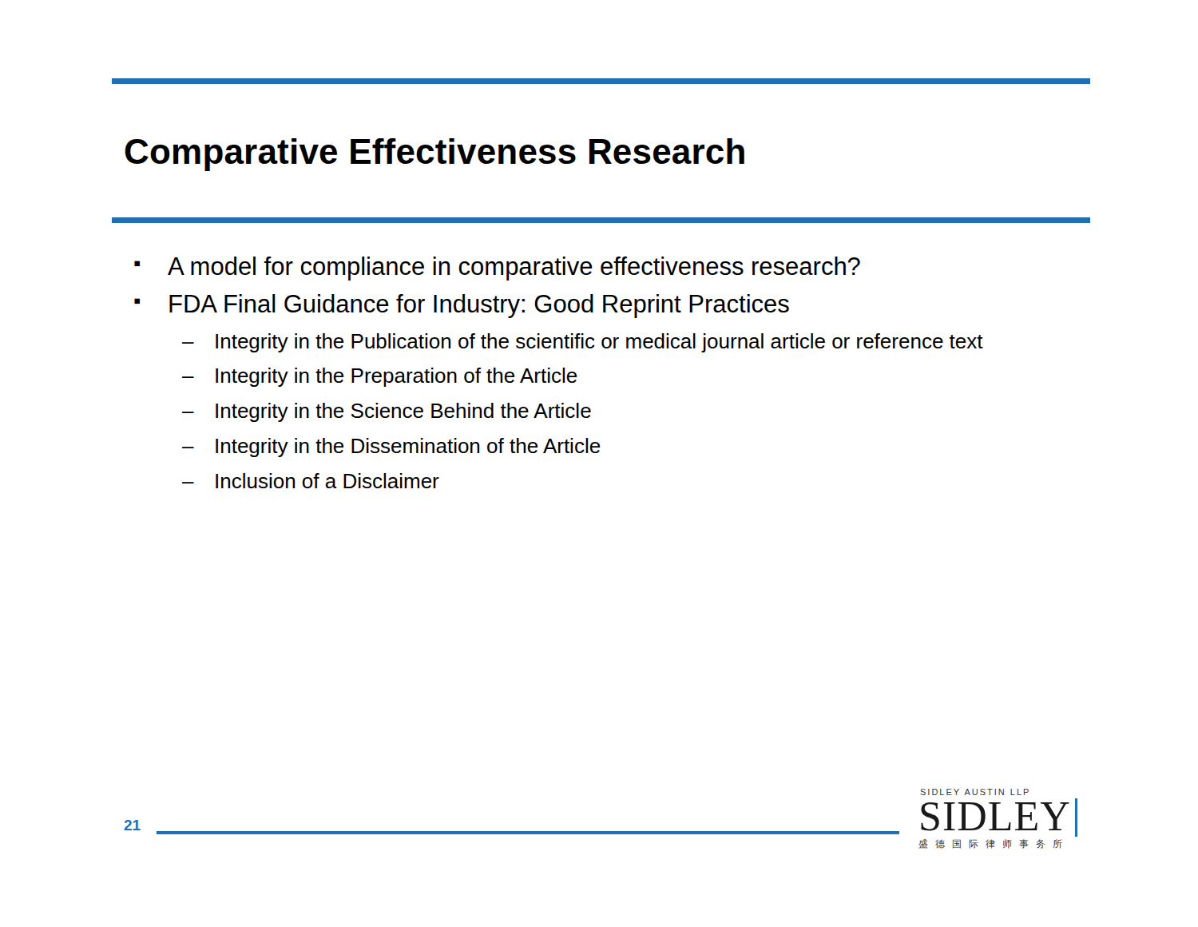Comparative Effectiveness Research
A model for compliance in comparative effectiveness research?
FDA Final Guidance for Industry: Good Reprint Practices
Integrity in the Publication of the scientific or medical journal article or reference text
Integrity in the Preparation of the Article
Integrity in the Science Behind the Article
Integrity in the Dissemination of the Article
Inclusion of a Disclaimer
21
SIDLEY AUSTIN LLP
SIDLEY
盛 德 国 际 律 师 事 务 所